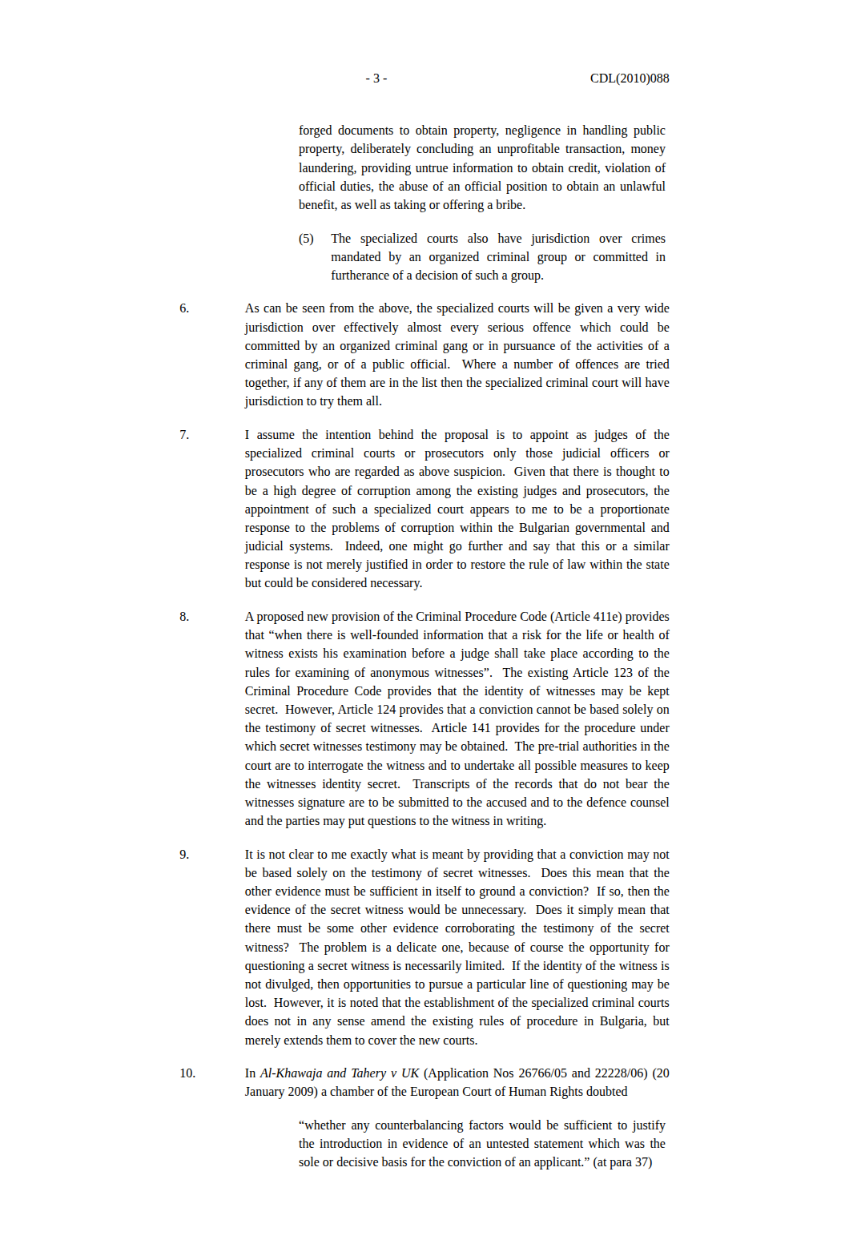- 3 - CDL(2010)088
forged documents to obtain property, negligence in handling public property, deliberately concluding an unprofitable transaction, money laundering, providing untrue information to obtain credit, violation of official duties, the abuse of an official position to obtain an unlawful benefit, as well as taking or offering a bribe.
(5) The specialized courts also have jurisdiction over crimes mandated by an organized criminal group or committed in furtherance of a decision of such a group.
6. As can be seen from the above, the specialized courts will be given a very wide jurisdiction over effectively almost every serious offence which could be committed by an organized criminal gang or in pursuance of the activities of a criminal gang, or of a public official. Where a number of offences are tried together, if any of them are in the list then the specialized criminal court will have jurisdiction to try them all.
7. I assume the intention behind the proposal is to appoint as judges of the specialized criminal courts or prosecutors only those judicial officers or prosecutors who are regarded as above suspicion. Given that there is thought to be a high degree of corruption among the existing judges and prosecutors, the appointment of such a specialized court appears to me to be a proportionate response to the problems of corruption within the Bulgarian governmental and judicial systems. Indeed, one might go further and say that this or a similar response is not merely justified in order to restore the rule of law within the state but could be considered necessary.
8. A proposed new provision of the Criminal Procedure Code (Article 411e) provides that “when there is well-founded information that a risk for the life or health of witness exists his examination before a judge shall take place according to the rules for examining of anonymous witnesses”. The existing Article 123 of the Criminal Procedure Code provides that the identity of witnesses may be kept secret. However, Article 124 provides that a conviction cannot be based solely on the testimony of secret witnesses. Article 141 provides for the procedure under which secret witnesses testimony may be obtained. The pre-trial authorities in the court are to interrogate the witness and to undertake all possible measures to keep the witnesses identity secret. Transcripts of the records that do not bear the witnesses signature are to be submitted to the accused and to the defence counsel and the parties may put questions to the witness in writing.
9. It is not clear to me exactly what is meant by providing that a conviction may not be based solely on the testimony of secret witnesses. Does this mean that the other evidence must be sufficient in itself to ground a conviction? If so, then the evidence of the secret witness would be unnecessary. Does it simply mean that there must be some other evidence corroborating the testimony of the secret witness? The problem is a delicate one, because of course the opportunity for questioning a secret witness is necessarily limited. If the identity of the witness is not divulged, then opportunities to pursue a particular line of questioning may be lost. However, it is noted that the establishment of the specialized criminal courts does not in any sense amend the existing rules of procedure in Bulgaria, but merely extends them to cover the new courts.
10. In Al-Khawaja and Tahery v UK (Application Nos 26766/05 and 22228/06) (20 January 2009) a chamber of the European Court of Human Rights doubted
“whether any counterbalancing factors would be sufficient to justify the introduction in evidence of an untested statement which was the sole or decisive basis for the conviction of an applicant.” (at para 37)